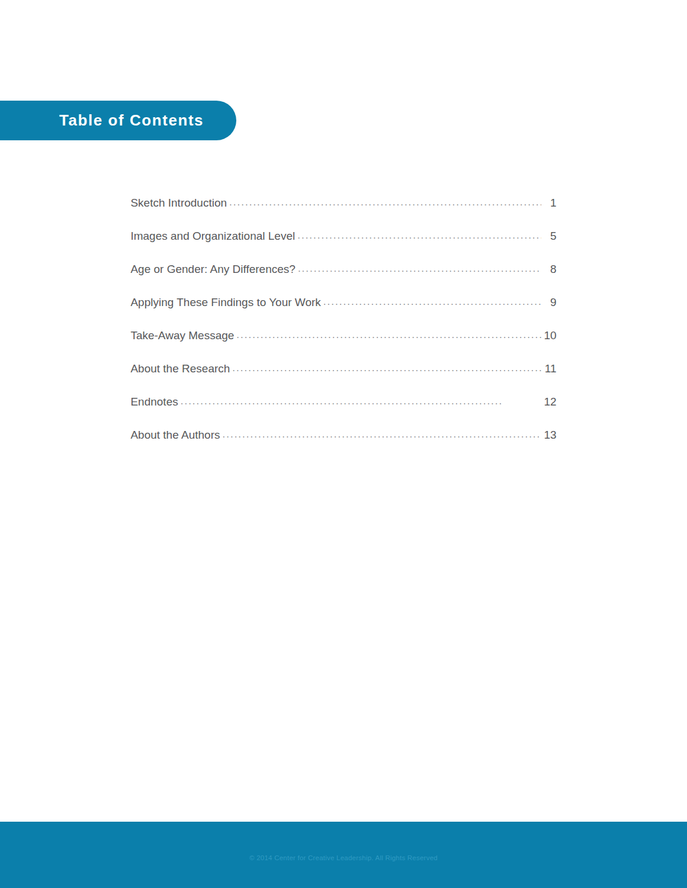Table of Contents
Sketch Introduction ................................................................................. 1
Images and Organizational Level ................................................................................. 5
Age or Gender: Any Differences? ................................................................................. 8
Applying These Findings to Your Work ................................................................................. 9
Take-Away Message ................................................................................. 10
About the Research ................................................................................. 11
Endnotes ................................................................................. 12
About the Authors ................................................................................. 13
© 2014 Center for Creative Leadership. All Rights Reserved